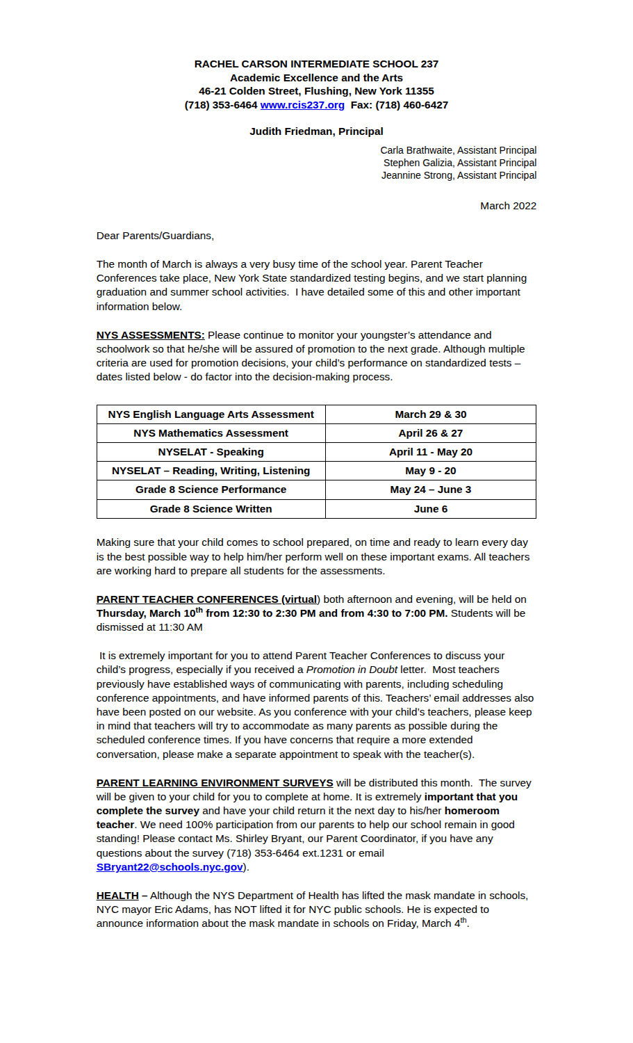RACHEL CARSON INTERMEDIATE SCHOOL 237 Academic Excellence and the Arts 46-21 Colden Street, Flushing, New York 11355 (718) 353-6464 www.rcis237.org Fax: (718) 460-6427
Judith Friedman, Principal
Carla Brathwaite, Assistant Principal
Stephen Galizia, Assistant Principal
Jeannine Strong, Assistant Principal
March 2022
Dear Parents/Guardians,
The month of March is always a very busy time of the school year. Parent Teacher Conferences take place, New York State standardized testing begins, and we start planning graduation and summer school activities. I have detailed some of this and other important information below.
NYS ASSESSMENTS: Please continue to monitor your youngster’s attendance and schoolwork so that he/she will be assured of promotion to the next grade. Although multiple criteria are used for promotion decisions, your child’s performance on standardized tests – dates listed below - do factor into the decision-making process.
| NYS English Language Arts Assessment | March 29 & 30 |
| NYS Mathematics Assessment | April 26 & 27 |
| NYSELAT - Speaking | April 11 - May 20 |
| NYSELAT – Reading, Writing, Listening | May 9 - 20 |
| Grade 8 Science Performance | May 24 – June 3 |
| Grade 8 Science Written | June 6 |
Making sure that your child comes to school prepared, on time and ready to learn every day is the best possible way to help him/her perform well on these important exams. All teachers are working hard to prepare all students for the assessments.
PARENT TEACHER CONFERENCES (virtual) both afternoon and evening, will be held on Thursday, March 10th from 12:30 to 2:30 PM and from 4:30 to 7:00 PM. Students will be dismissed at 11:30 AM
It is extremely important for you to attend Parent Teacher Conferences to discuss your child’s progress, especially if you received a Promotion in Doubt letter. Most teachers previously have established ways of communicating with parents, including scheduling conference appointments, and have informed parents of this. Teachers’ email addresses also have been posted on our website. As you conference with your child’s teachers, please keep in mind that teachers will try to accommodate as many parents as possible during the scheduled conference times. If you have concerns that require a more extended conversation, please make a separate appointment to speak with the teacher(s).
PARENT LEARNING ENVIRONMENT SURVEYS will be distributed this month. The survey will be given to your child for you to complete at home. It is extremely important that you complete the survey and have your child return it the next day to his/her homeroom teacher. We need 100% participation from our parents to help our school remain in good standing! Please contact Ms. Shirley Bryant, our Parent Coordinator, if you have any questions about the survey (718) 353-6464 ext.1231 or email SBryant22@schools.nyc.gov).
HEALTH – Although the NYS Department of Health has lifted the mask mandate in schools, NYC mayor Eric Adams, has NOT lifted it for NYC public schools. He is expected to announce information about the mask mandate in schools on Friday, March 4th.